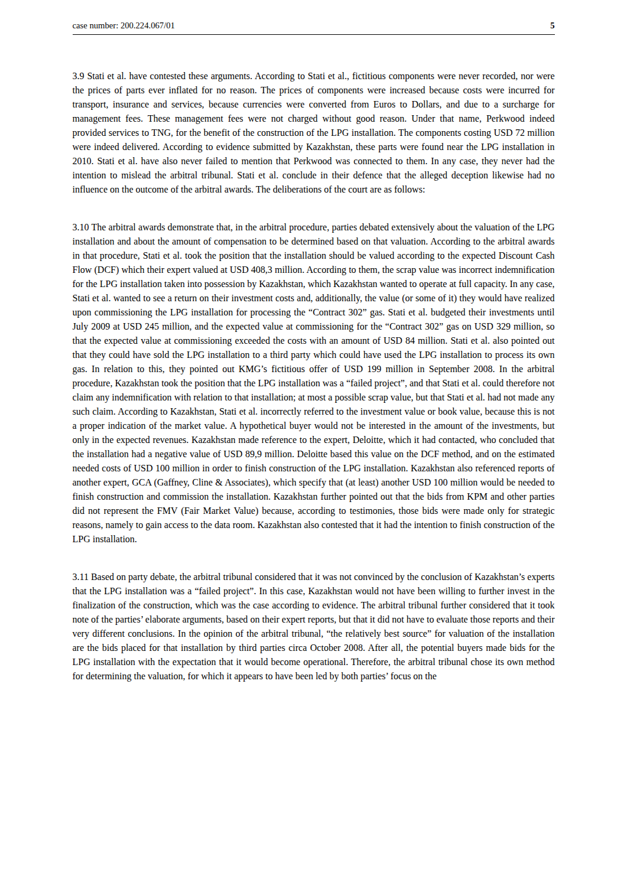case number: 200.224.067/01 5
3.9 Stati et al. have contested these arguments. According to Stati et al., fictitious components were never recorded, nor were the prices of parts ever inflated for no reason. The prices of components were increased because costs were incurred for transport, insurance and services, because currencies were converted from Euros to Dollars, and due to a surcharge for management fees. These management fees were not charged without good reason. Under that name, Perkwood indeed provided services to TNG, for the benefit of the construction of the LPG installation. The components costing USD 72 million were indeed delivered. According to evidence submitted by Kazakhstan, these parts were found near the LPG installation in 2010. Stati et al. have also never failed to mention that Perkwood was connected to them. In any case, they never had the intention to mislead the arbitral tribunal. Stati et al. conclude in their defence that the alleged deception likewise had no influence on the outcome of the arbitral awards. The deliberations of the court are as follows:
3.10 The arbitral awards demonstrate that, in the arbitral procedure, parties debated extensively about the valuation of the LPG installation and about the amount of compensation to be determined based on that valuation. According to the arbitral awards in that procedure, Stati et al. took the position that the installation should be valued according to the expected Discount Cash Flow (DCF) which their expert valued at USD 408,3 million. According to them, the scrap value was incorrect indemnification for the LPG installation taken into possession by Kazakhstan, which Kazakhstan wanted to operate at full capacity. In any case, Stati et al. wanted to see a return on their investment costs and, additionally, the value (or some of it) they would have realized upon commissioning the LPG installation for processing the “Contract 302” gas. Stati et al. budgeted their investments until July 2009 at USD 245 million, and the expected value at commissioning for the “Contract 302” gas on USD 329 million, so that the expected value at commissioning exceeded the costs with an amount of USD 84 million. Stati et al. also pointed out that they could have sold the LPG installation to a third party which could have used the LPG installation to process its own gas. In relation to this, they pointed out KMG’s fictitious offer of USD 199 million in September 2008. In the arbitral procedure, Kazakhstan took the position that the LPG installation was a “failed project”, and that Stati et al. could therefore not claim any indemnification with relation to that installation; at most a possible scrap value, but that Stati et al. had not made any such claim. According to Kazakhstan, Stati et al. incorrectly referred to the investment value or book value, because this is not a proper indication of the market value. A hypothetical buyer would not be interested in the amount of the investments, but only in the expected revenues. Kazakhstan made reference to the expert, Deloitte, which it had contacted, who concluded that the installation had a negative value of USD 89,9 million. Deloitte based this value on the DCF method, and on the estimated needed costs of USD 100 million in order to finish construction of the LPG installation. Kazakhstan also referenced reports of another expert, GCA (Gaffney, Cline & Associates), which specify that (at least) another USD 100 million would be needed to finish construction and commission the installation. Kazakhstan further pointed out that the bids from KPM and other parties did not represent the FMV (Fair Market Value) because, according to testimonies, those bids were made only for strategic reasons, namely to gain access to the data room. Kazakhstan also contested that it had the intention to finish construction of the LPG installation.
3.11 Based on party debate, the arbitral tribunal considered that it was not convinced by the conclusion of Kazakhstan’s experts that the LPG installation was a “failed project”. In this case, Kazakhstan would not have been willing to further invest in the finalization of the construction, which was the case according to evidence. The arbitral tribunal further considered that it took note of the parties’ elaborate arguments, based on their expert reports, but that it did not have to evaluate those reports and their very different conclusions. In the opinion of the arbitral tribunal, “the relatively best source” for valuation of the installation are the bids placed for that installation by third parties circa October 2008. After all, the potential buyers made bids for the LPG installation with the expectation that it would become operational. Therefore, the arbitral tribunal chose its own method for determining the valuation, for which it appears to have been led by both parties’ focus on the